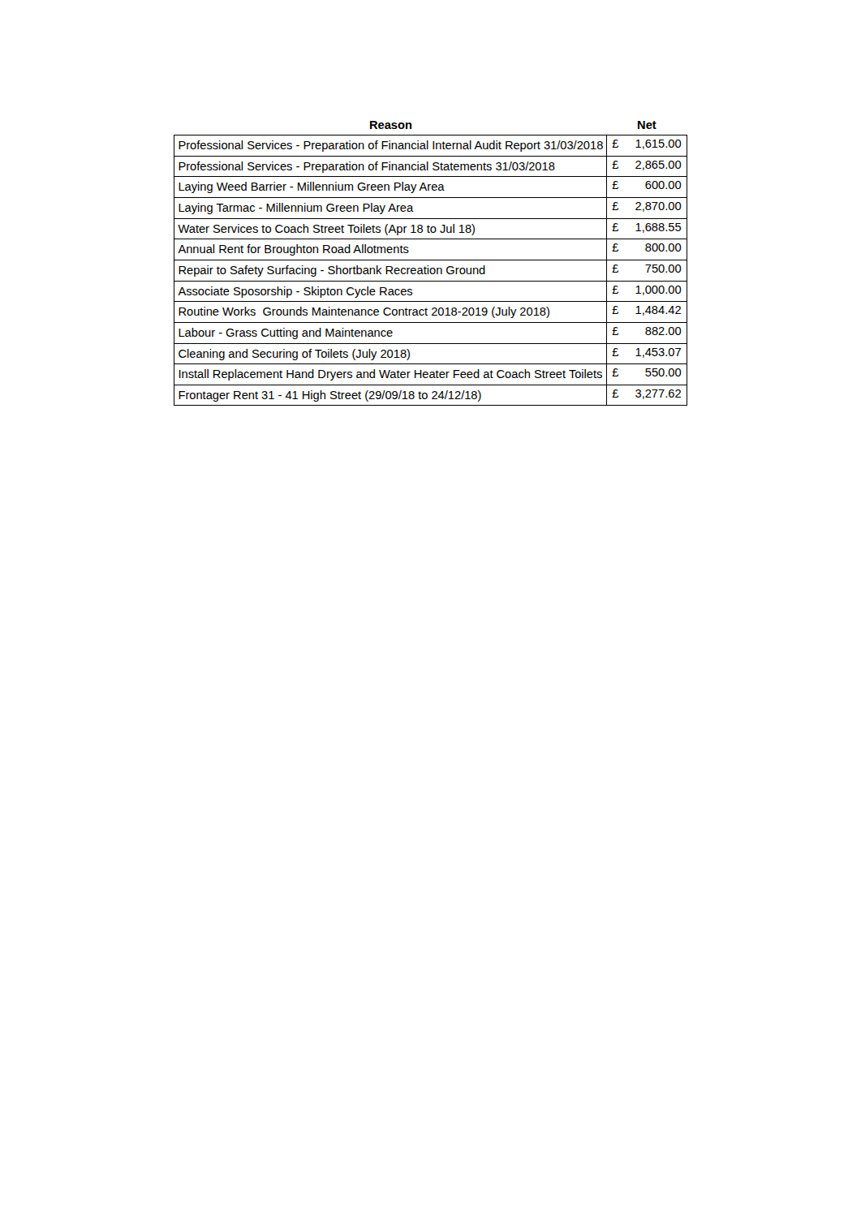| Reason | Net |
| --- | --- |
| Professional Services - Preparation of Financial Internal Audit Report 31/03/2018 | £ 1,615.00 |
| Professional Services - Preparation of Financial Statements 31/03/2018 | £ 2,865.00 |
| Laying Weed Barrier - Millennium Green Play Area | £ 600.00 |
| Laying Tarmac - Millennium Green Play Area | £ 2,870.00 |
| Water Services to Coach Street Toilets (Apr 18 to Jul 18) | £ 1,688.55 |
| Annual Rent for Broughton Road Allotments | £ 800.00 |
| Repair to Safety Surfacing - Shortbank Recreation Ground | £ 750.00 |
| Associate Sposorship - Skipton Cycle Races | £ 1,000.00 |
| Routine Works Grounds Maintenance Contract 2018-2019 (July 2018) | £ 1,484.42 |
| Labour - Grass Cutting and Maintenance | £ 882.00 |
| Cleaning and Securing of Toilets (July 2018) | £ 1,453.07 |
| Install Replacement Hand Dryers and Water Heater Feed at Coach Street Toilets | £ 550.00 |
| Frontager Rent 31 - 41 High Street (29/09/18 to 24/12/18) | £ 3,277.62 |